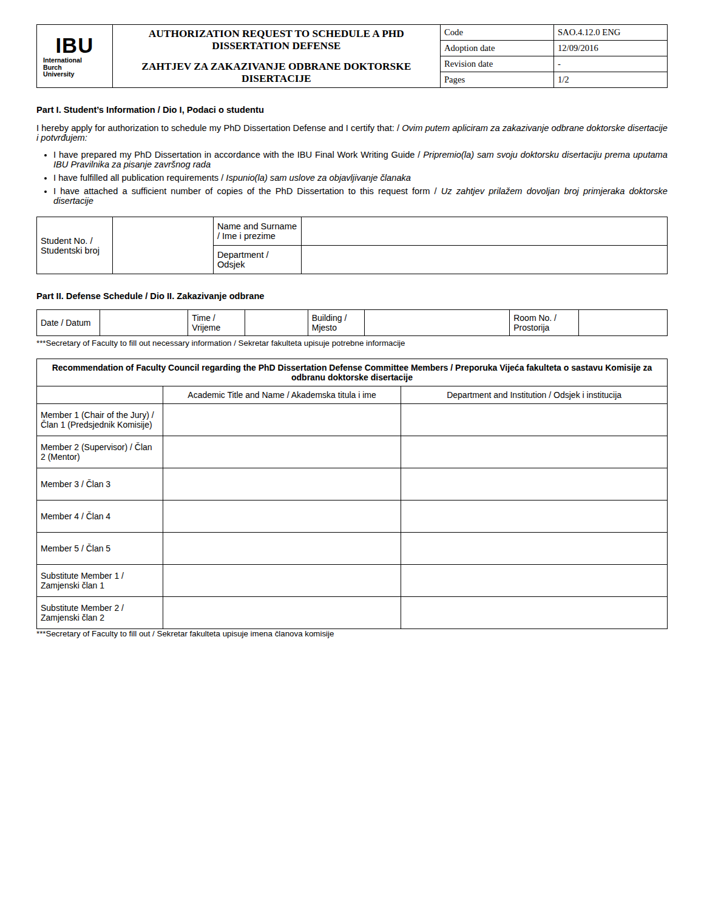| IBU International Burch University | AUTHORIZATION REQUEST TO SCHEDULE A PHD DISSERTATION DEFENSE ZAHTJEV ZA ZAKAZIVANJE ODBRANE DOKTORSKE DISERTACIJE | Code | SAO.4.12.0 ENG |
| Adoption date | 12/09/2016 |
| Revision date | - |
| Pages | 1/2 |
Part I. Student’s Information / Dio I, Podaci o studentu
I hereby apply for authorization to schedule my PhD Dissertation Defense and I certify that: / Ovim putem apliciram za zakazivanje odbrane doktorske disertacije i potvrđujem:
I have prepared my PhD Dissertation in accordance with the IBU Final Work Writing Guide / Pripremio(la) sam svoju doktorsku disertaciju prema uputama IBU Pravilnika za pisanje završnog rada
I have fulfilled all publication requirements / Ispunio(la) sam uslove za objavljivanje članaka
I have attached a sufficient number of copies of the PhD Dissertation to this request form / Uz zahtjev prilažem dovoljan broj primjeraka doktorske disertacije
| Student No. / Studentski broj | | Name and Surname / Ime i prezime | |
| Department / Odsjek | |
Part II. Defense Schedule / Dio II. Zakazivanje odbrane
| Date / Datum | | Time / Vrijeme | | Building / Mjesto | | Room No. / Prostorija | |
***Secretary of Faculty to fill out necessary information / Sekretar fakulteta upisuje potrebne informacije
| Recommendation of Faculty Council regarding the PhD Dissertation Defense Committee Members / Preporuka Vijeća fakulteta o sastavu Komisije za odbranu doktorske disertacije |
| | Academic Title and Name / Akademska titula i ime | Department and Institution / Odsjek i institucija |
| Member 1 (Chair of the Jury) / Član 1 (Predsjednik Komisije) | | |
| Member 2 (Supervisor) / Član 2 (Mentor) | | |
| Member 3 / Član 3 | | |
| Member 4 / Član 4 | | |
| Member 5 / Član 5 | | |
| Substitute Member 1 / Zamjenski član 1 | | |
| Substitute Member 2 / Zamjenski član 2 | | |
***Secretary of Faculty to fill out / Sekretar fakulteta upisuje imena članova komisije